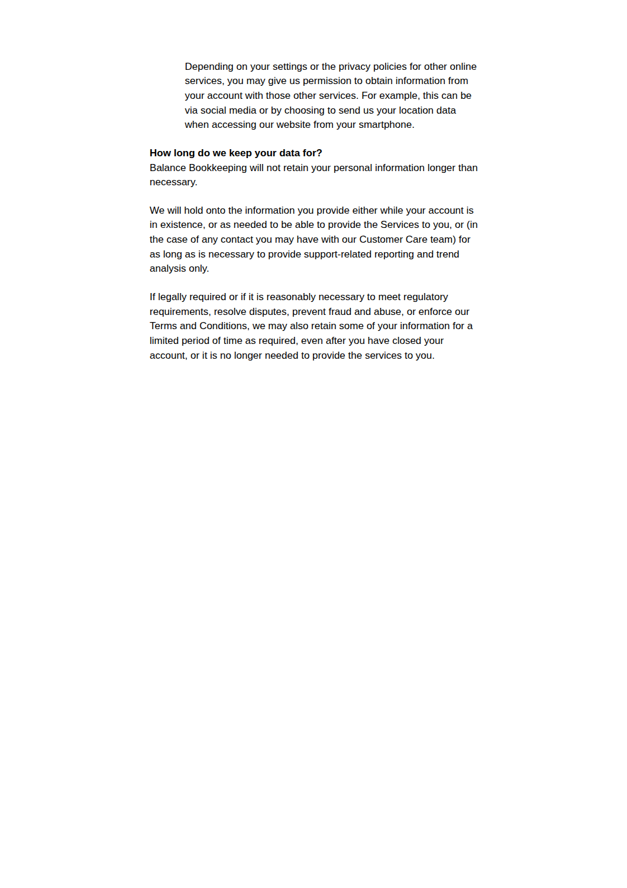Depending on your settings or the privacy policies for other online services, you may give us permission to obtain information from your account with those other services. For example, this can be via social media or by choosing to send us your location data when accessing our website from your smartphone.
How long do we keep your data for?
Balance Bookkeeping will not retain your personal information longer than necessary.
We will hold onto the information you provide either while your account is in existence, or as needed to be able to provide the Services to you, or (in the case of any contact you may have with our Customer Care team) for as long as is necessary to provide support-related reporting and trend analysis only.
If legally required or if it is reasonably necessary to meet regulatory requirements, resolve disputes, prevent fraud and abuse, or enforce our Terms and Conditions, we may also retain some of your information for a limited period of time as required, even after you have closed your account, or it is no longer needed to provide the services to you.